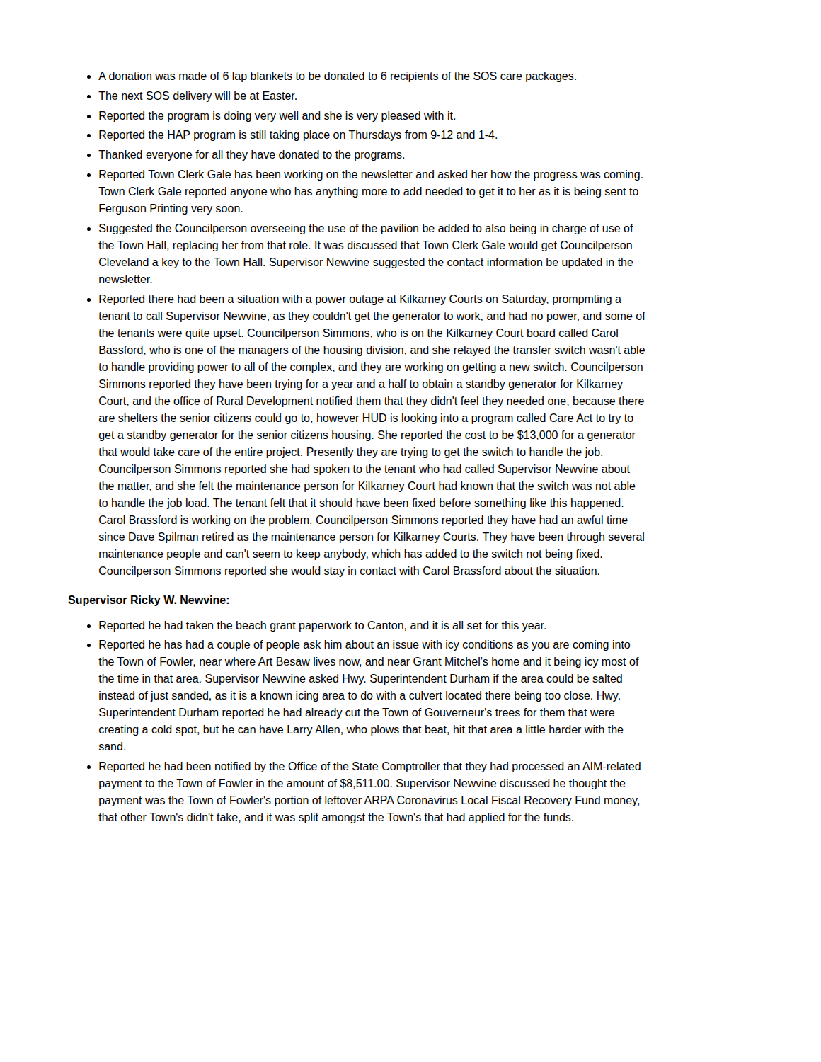A donation was made of 6 lap blankets to be donated to 6 recipients of the SOS care packages.
The next SOS delivery will be at Easter.
Reported the program is doing very well and she is very pleased with it.
Reported the HAP program is still taking place on Thursdays from 9-12 and 1-4.
Thanked everyone for all they have donated to the programs.
Reported Town Clerk Gale has been working on the newsletter and asked her how the progress was coming. Town Clerk Gale reported anyone who has anything more to add needed to get it to her as it is being sent to Ferguson Printing very soon.
Suggested the Councilperson overseeing the use of the pavilion be added to also being in charge of use of the Town Hall, replacing her from that role. It was discussed that Town Clerk Gale would get Councilperson Cleveland a key to the Town Hall. Supervisor Newvine suggested the contact information be updated in the newsletter.
Reported there had been a situation with a power outage at Kilkarney Courts on Saturday, prompmting a tenant to call Supervisor Newvine, as they couldn't get the generator to work, and had no power, and some of the tenants were quite upset. Councilperson Simmons, who is on the Kilkarney Court board called Carol Bassford, who is one of the managers of the housing division, and she relayed the transfer switch wasn't able to handle providing power to all of the complex, and they are working on getting a new switch. Councilperson Simmons reported they have been trying for a year and a half to obtain a standby generator for Kilkarney Court, and the office of Rural Development notified them that they didn't feel they needed one, because there are shelters the senior citizens could go to, however HUD is looking into a program called Care Act to try to get a standby generator for the senior citizens housing. She reported the cost to be $13,000 for a generator that would take care of the entire project. Presently they are trying to get the switch to handle the job. Councilperson Simmons reported she had spoken to the tenant who had called Supervisor Newvine about the matter, and she felt the maintenance person for Kilkarney Court had known that the switch was not able to handle the job load. The tenant felt that it should have been fixed before something like this happened. Carol Brassford is working on the problem. Councilperson Simmons reported they have had an awful time since Dave Spilman retired as the maintenance person for Kilkarney Courts. They have been through several maintenance people and can't seem to keep anybody, which has added to the switch not being fixed. Councilperson Simmons reported she would stay in contact with Carol Brassford about the situation.
Supervisor Ricky W. Newvine:
Reported he had taken the beach grant paperwork to Canton, and it is all set for this year.
Reported he has had a couple of people ask him about an issue with icy conditions as you are coming into the Town of Fowler, near where Art Besaw lives now, and near Grant Mitchel's home and it being icy most of the time in that area. Supervisor Newvine asked Hwy. Superintendent Durham if the area could be salted instead of just sanded, as it is a known icing area to do with a culvert located there being too close. Hwy. Superintendent Durham reported he had already cut the Town of Gouverneur's trees for them that were creating a cold spot, but he can have Larry Allen, who plows that beat, hit that area a little harder with the sand.
Reported he had been notified by the Office of the State Comptroller that they had processed an AIM-related payment to the Town of Fowler in the amount of $8,511.00. Supervisor Newvine discussed he thought the payment was the Town of Fowler's portion of leftover ARPA Coronavirus Local Fiscal Recovery Fund money, that other Town's didn't take, and it was split amongst the Town's that had applied for the funds.